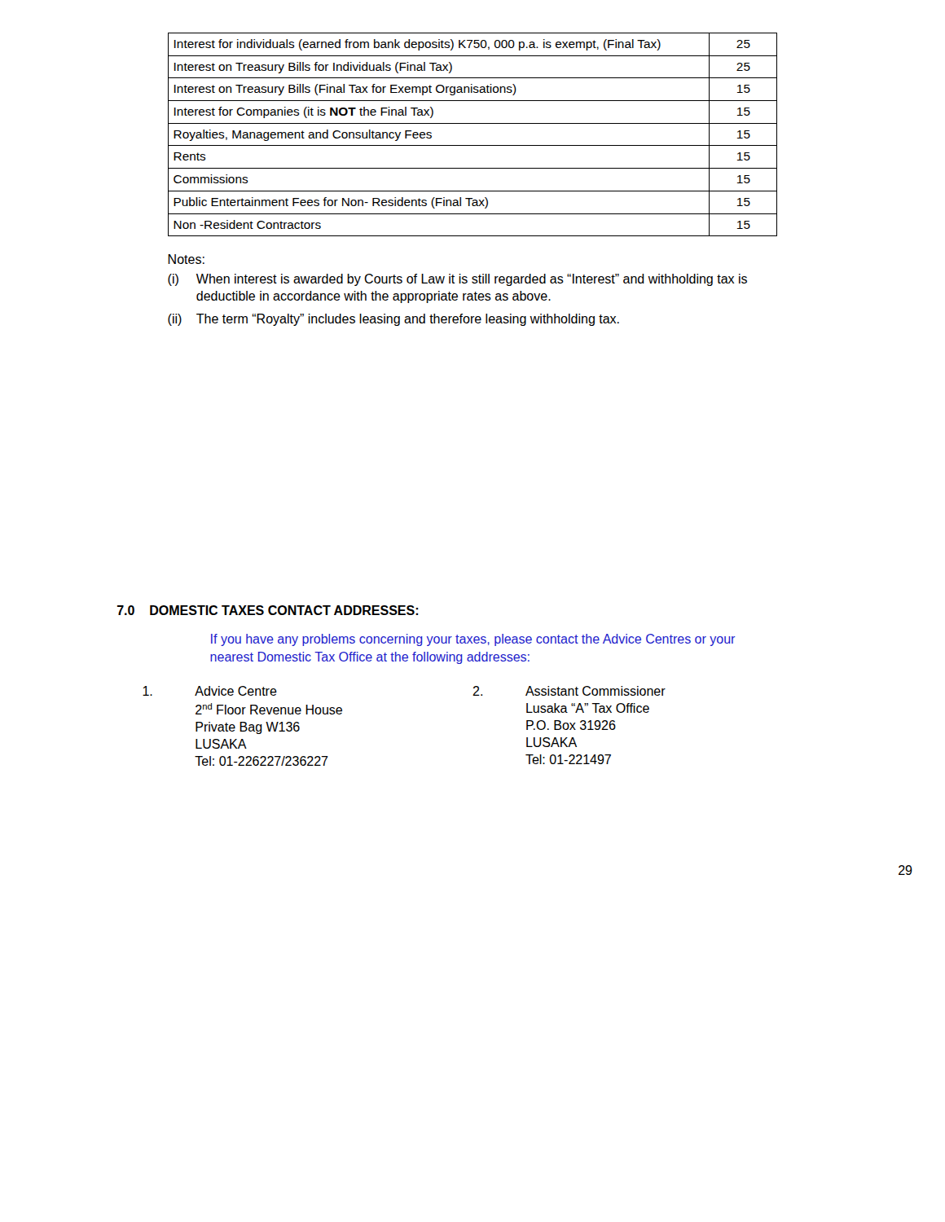| Interest for individuals (earned from bank deposits) K750, 000 p.a. is exempt, (Final Tax) | 25 |
| Interest on Treasury Bills for Individuals (Final Tax) | 25 |
| Interest on Treasury Bills (Final Tax for Exempt Organisations) | 15 |
| Interest for Companies (it is NOT the Final Tax) | 15 |
| Royalties, Management and Consultancy Fees | 15 |
| Rents | 15 |
| Commissions | 15 |
| Public Entertainment Fees for Non- Residents (Final Tax) | 15 |
| Non -Resident Contractors | 15 |
Notes:
(i) When interest is awarded by Courts of Law it is still regarded as “Interest” and withholding tax is deductible in accordance with the appropriate rates as above.
(ii) The term “Royalty” includes leasing and therefore leasing withholding tax.
7.0 DOMESTIC TAXES CONTACT ADDRESSES:
If you have any problems concerning your taxes, please contact the Advice Centres or your nearest Domestic Tax Office at the following addresses:
| 1. | Advice Centre 2 nd Floor Revenue House Private Bag W136 LUSAKA Tel: 01-226227/236227 | 2. | Assistant Commissioner Lusaka “A” Tax Office P.O. Box 31926 LUSAKA Tel: 01-221497 |
29